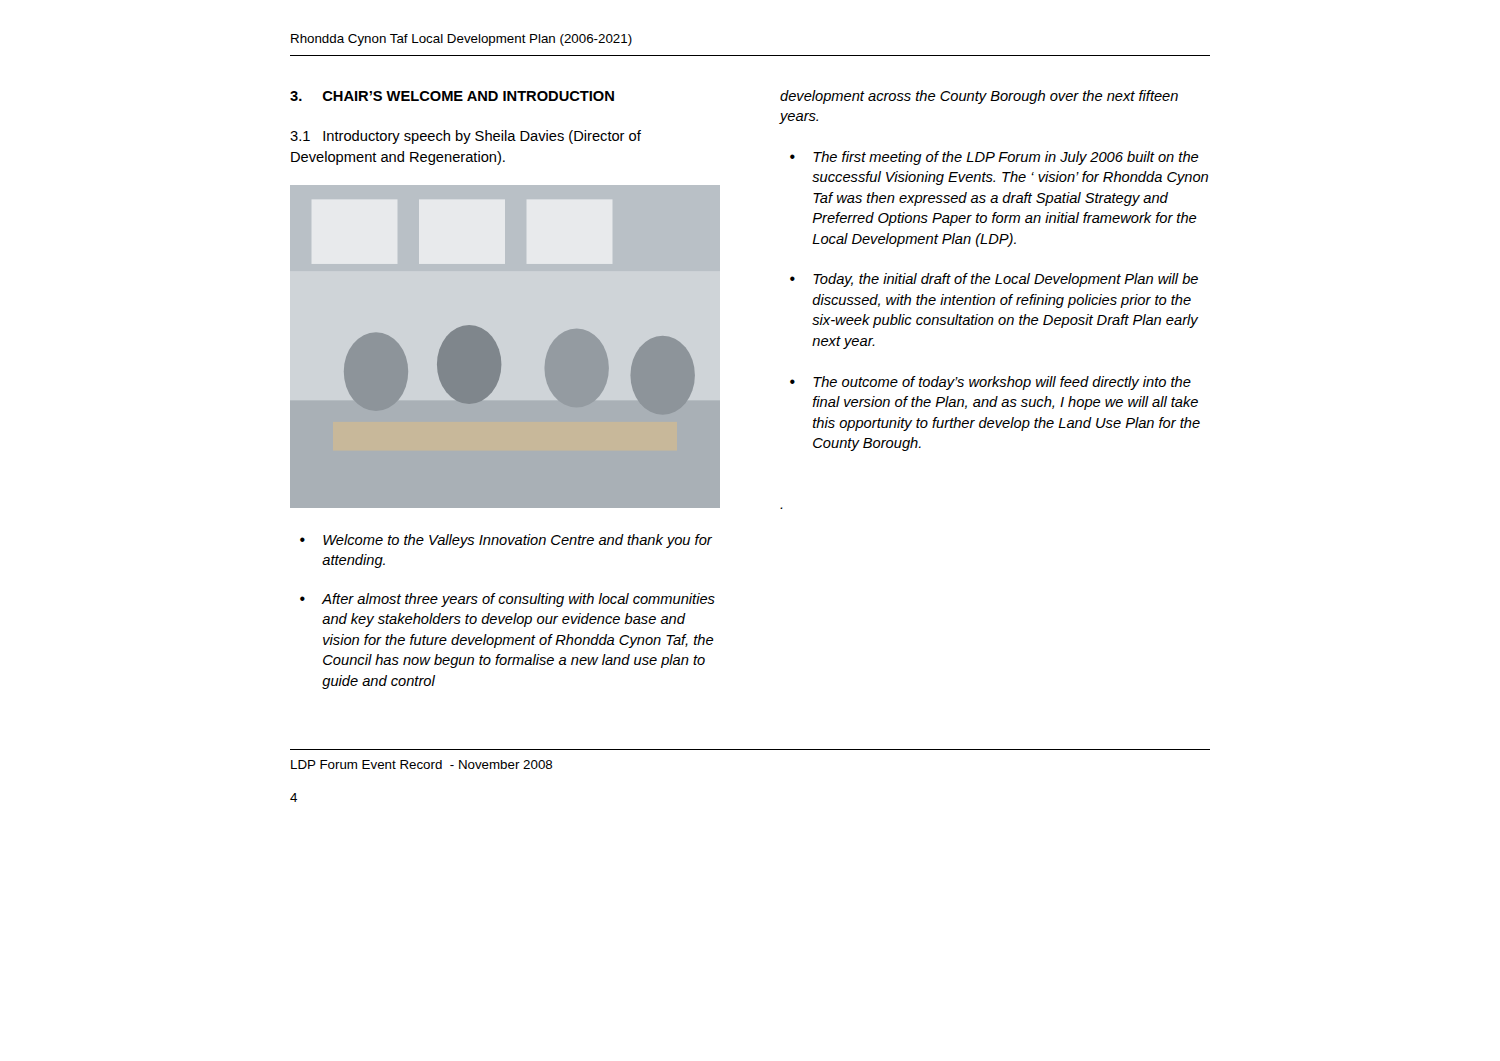Rhondda Cynon Taf Local Development Plan (2006-2021)
3. CHAIR’S WELCOME AND INTRODUCTION
3.1 Introductory speech by Sheila Davies (Director of Development and Regeneration).
Welcome to the Valleys Innovation Centre and thank you for attending.
After almost three years of consulting with local communities and key stakeholders to develop our evidence base and vision for the future development of Rhondda Cynon Taf, the Council has now begun to formalise a new land use plan to guide and control
development across the County Borough over the next fifteen years.
The first meeting of the LDP Forum in July 2006 built on the successful Visioning Events. The ‘ vision’ for Rhondda Cynon Taf was then expressed as a draft Spatial Strategy and Preferred Options Paper to form an initial framework for the Local Development Plan (LDP).
Today, the initial draft of the Local Development Plan will be discussed, with the intention of refining policies prior to the six-week public consultation on the Deposit Draft Plan early next year.
The outcome of today’s workshop will feed directly into the final version of the Plan, and as such, I hope we will all take this opportunity to further develop the Land Use Plan for the County Borough.
.
LDP Forum Event Record - November 2008
4